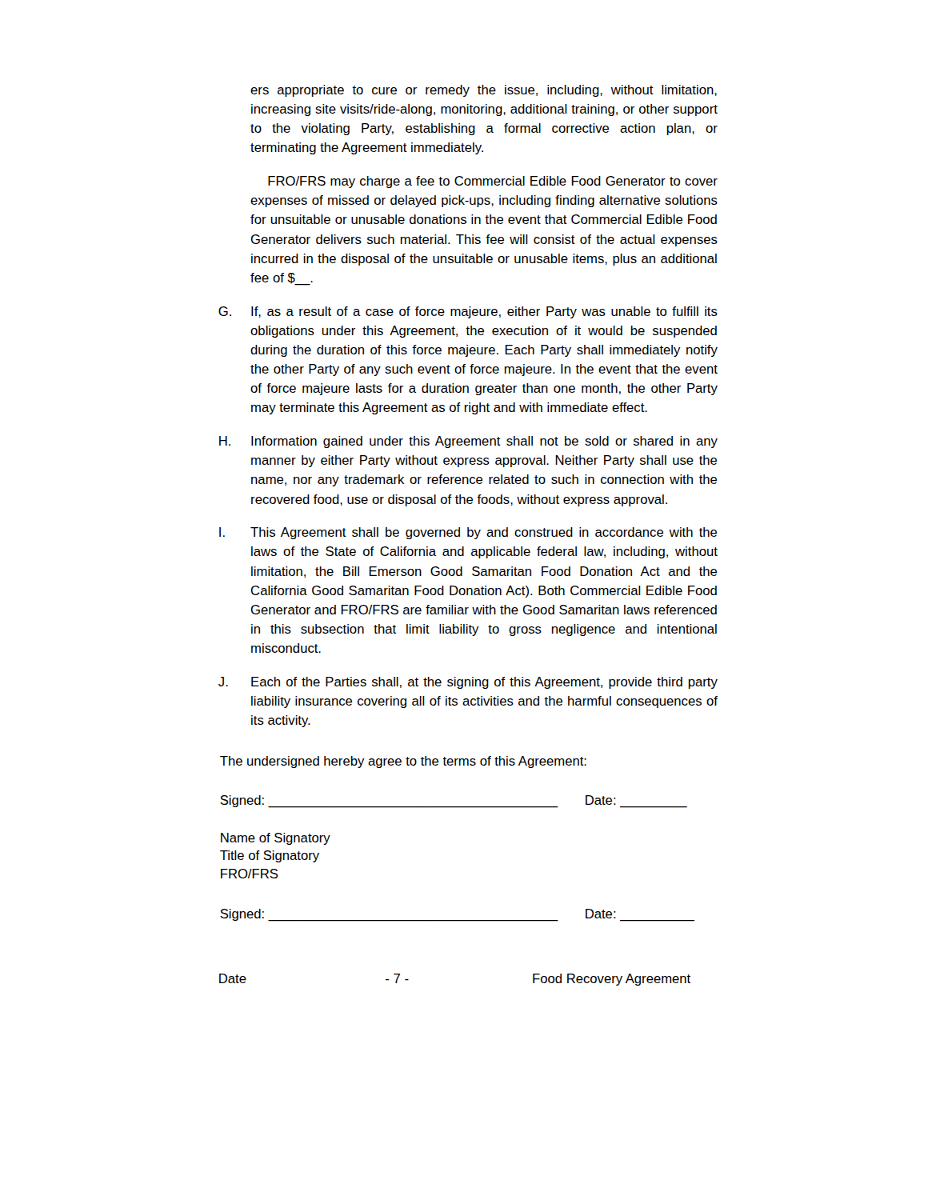ers appropriate to cure or remedy the issue, including, without limitation, increasing site visits/ride-along, monitoring, additional training, or other support to the violating Party, establishing a formal corrective action plan, or terminating the Agreement immediately.
FRO/FRS may charge a fee to Commercial Edible Food Generator to cover expenses of missed or delayed pick-ups, including finding alternative solutions for unsuitable or unusable donations in the event that Commercial Edible Food Generator delivers such material. This fee will consist of the actual expenses incurred in the disposal of the unsuitable or unusable items, plus an additional fee of $__.
G.
If, as a result of a case of force majeure, either Party was unable to fulfill its obligations under this Agreement, the execution of it would be suspended during the duration of this force majeure. Each Party shall immediately notify the other Party of any such event of force majeure. In the event that the event of force majeure lasts for a duration greater than one month, the other Party may terminate this Agreement as of right and with immediate effect.
H.
Information gained under this Agreement shall not be sold or shared in any manner by either Party without express approval. Neither Party shall use the name, nor any trademark or reference related to such in connection with the recovered food, use or disposal of the foods, without express approval.
I.
This Agreement shall be governed by and construed in accordance with the laws of the State of California and applicable federal law, including, without limitation, the Bill Emerson Good Samaritan Food Donation Act and the California Good Samaritan Food Donation Act). Both Commercial Edible Food Generator and FRO/FRS are familiar with the Good Samaritan laws referenced in this subsection that limit liability to gross negligence and intentional misconduct.
J.
Each of the Parties shall, at the signing of this Agreement, provide third party liability insurance covering all of its activities and the harmful consequences of its activity.
The undersigned hereby agree to the terms of this Agreement:
Signed: _______________________________________Date: _________
Name of Signatory
Title of Signatory
FRO/FRS
Signed: _______________________________________Date: __________
Date
- 7 -
Food Recovery Agreement